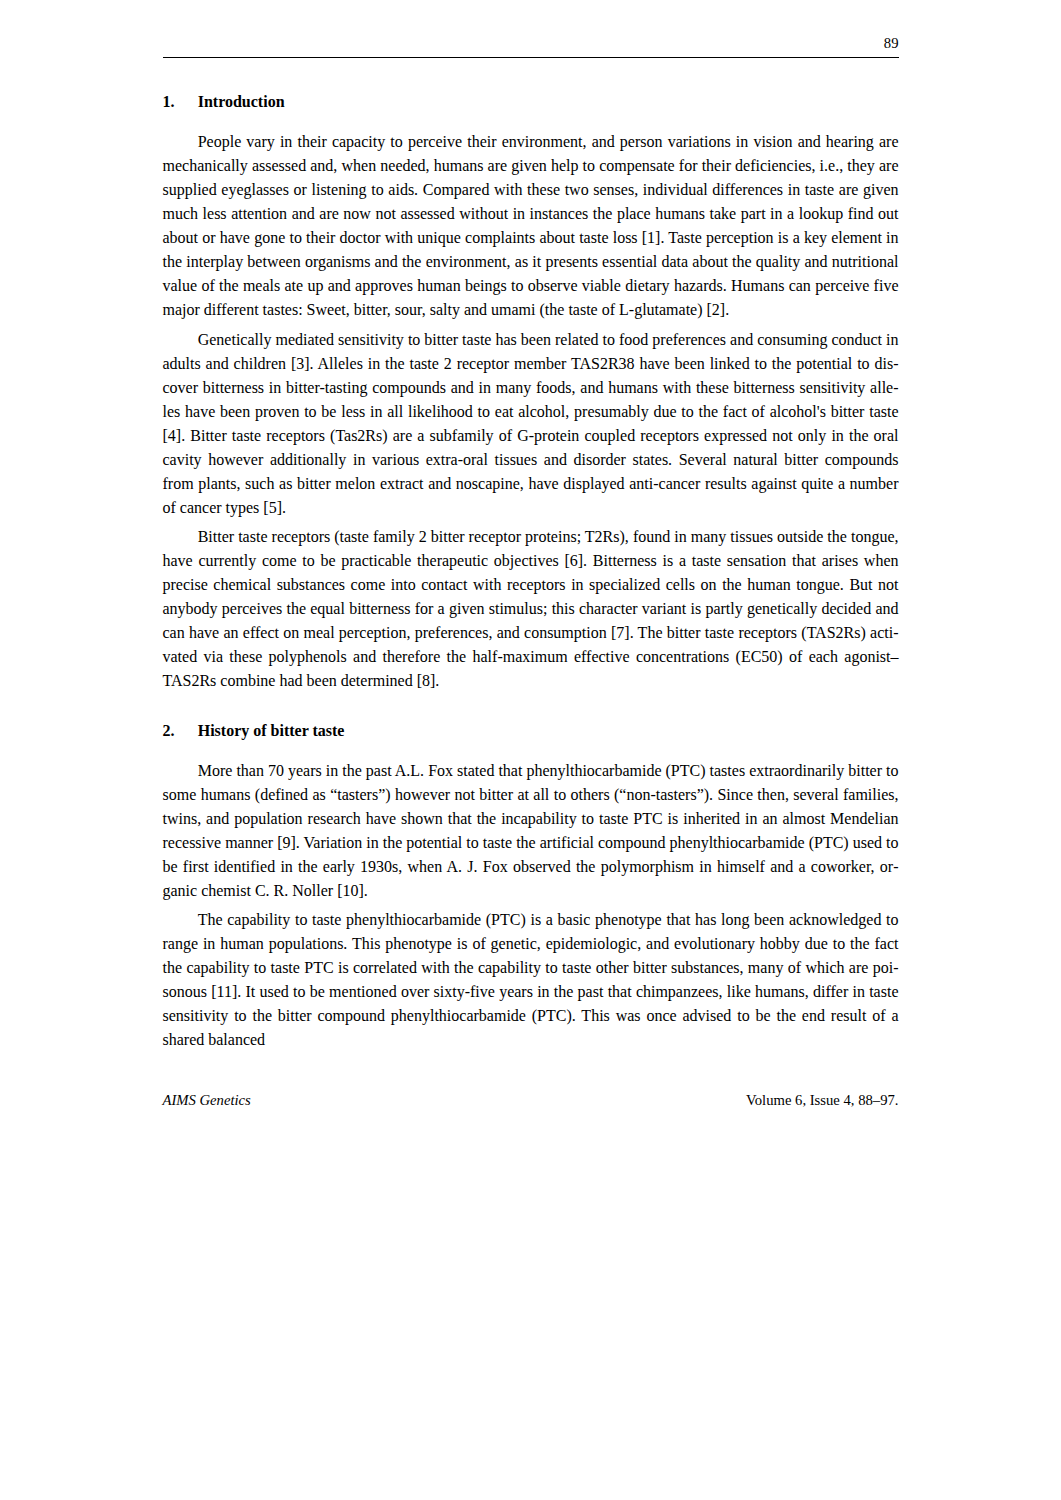89
1. Introduction
People vary in their capacity to perceive their environment, and person variations in vision and hearing are mechanically assessed and, when needed, humans are given help to compensate for their deficiencies, i.e., they are supplied eyeglasses or listening to aids. Compared with these two senses, individual differences in taste are given much less attention and are now not assessed without in instances the place humans take part in a lookup find out about or have gone to their doctor with unique complaints about taste loss [1]. Taste perception is a key element in the interplay between organisms and the environment, as it presents essential data about the quality and nutritional value of the meals ate up and approves human beings to observe viable dietary hazards. Humans can perceive five major different tastes: Sweet, bitter, sour, salty and umami (the taste of L-glutamate) [2].
Genetically mediated sensitivity to bitter taste has been related to food preferences and consuming conduct in adults and children [3]. Alleles in the taste 2 receptor member TAS2R38 have been linked to the potential to discover bitterness in bitter-tasting compounds and in many foods, and humans with these bitterness sensitivity alleles have been proven to be less in all likelihood to eat alcohol, presumably due to the fact of alcohol's bitter taste [4]. Bitter taste receptors (Tas2Rs) are a subfamily of G-protein coupled receptors expressed not only in the oral cavity however additionally in various extra-oral tissues and disorder states. Several natural bitter compounds from plants, such as bitter melon extract and noscapine, have displayed anti-cancer results against quite a number of cancer types [5].
Bitter taste receptors (taste family 2 bitter receptor proteins; T2Rs), found in many tissues outside the tongue, have currently come to be practicable therapeutic objectives [6]. Bitterness is a taste sensation that arises when precise chemical substances come into contact with receptors in specialized cells on the human tongue. But not anybody perceives the equal bitterness for a given stimulus; this character variant is partly genetically decided and can have an effect on meal perception, preferences, and consumption [7]. The bitter taste receptors (TAS2Rs) activated via these polyphenols and therefore the half-maximum effective concentrations (EC50) of each agonist–TAS2Rs combine had been determined [8].
2. History of bitter taste
More than 70 years in the past A.L. Fox stated that phenylthiocarbamide (PTC) tastes extraordinarily bitter to some humans (defined as “tasters”) however not bitter at all to others (“non-tasters”). Since then, several families, twins, and population research have shown that the incapability to taste PTC is inherited in an almost Mendelian recessive manner [9]. Variation in the potential to taste the artificial compound phenylthiocarbamide (PTC) used to be first identified in the early 1930s, when A. J. Fox observed the polymorphism in himself and a coworker, organic chemist C. R. Noller [10].
The capability to taste phenylthiocarbamide (PTC) is a basic phenotype that has long been acknowledged to range in human populations. This phenotype is of genetic, epidemiologic, and evolutionary hobby due to the fact the capability to taste PTC is correlated with the capability to taste other bitter substances, many of which are poisonous [11]. It used to be mentioned over sixty-five years in the past that chimpanzees, like humans, differ in taste sensitivity to the bitter compound phenylthiocarbamide (PTC). This was once advised to be the end result of a shared balanced
AIMS Genetics Volume 6, Issue 4, 88–97.